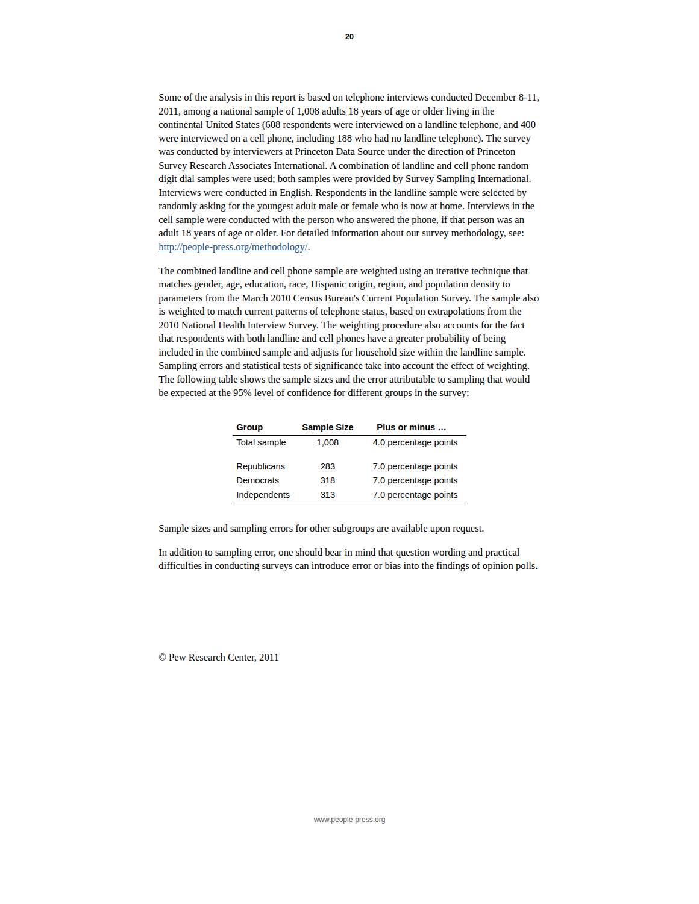20
Some of the analysis in this report is based on telephone interviews conducted December 8-11, 2011, among a national sample of 1,008 adults 18 years of age or older living in the continental United States (608 respondents were interviewed on a landline telephone, and 400 were interviewed on a cell phone, including 188 who had no landline telephone). The survey was conducted by interviewers at Princeton Data Source under the direction of Princeton Survey Research Associates International. A combination of landline and cell phone random digit dial samples were used; both samples were provided by Survey Sampling International. Interviews were conducted in English. Respondents in the landline sample were selected by randomly asking for the youngest adult male or female who is now at home. Interviews in the cell sample were conducted with the person who answered the phone, if that person was an adult 18 years of age or older. For detailed information about our survey methodology, see: http://people-press.org/methodology/.
The combined landline and cell phone sample are weighted using an iterative technique that matches gender, age, education, race, Hispanic origin, region, and population density to parameters from the March 2010 Census Bureau's Current Population Survey. The sample also is weighted to match current patterns of telephone status, based on extrapolations from the 2010 National Health Interview Survey. The weighting procedure also accounts for the fact that respondents with both landline and cell phones have a greater probability of being included in the combined sample and adjusts for household size within the landline sample. Sampling errors and statistical tests of significance take into account the effect of weighting. The following table shows the sample sizes and the error attributable to sampling that would be expected at the 95% level of confidence for different groups in the survey:
| Group | Sample Size | Plus or minus … |
| --- | --- | --- |
| Total sample | 1,008 | 4.0 percentage points |
| Republicans | 283 | 7.0 percentage points |
| Democrats | 318 | 7.0 percentage points |
| Independents | 313 | 7.0 percentage points |
Sample sizes and sampling errors for other subgroups are available upon request.
In addition to sampling error, one should bear in mind that question wording and practical difficulties in conducting surveys can introduce error or bias into the findings of opinion polls.
© Pew Research Center, 2011
www.people-press.org